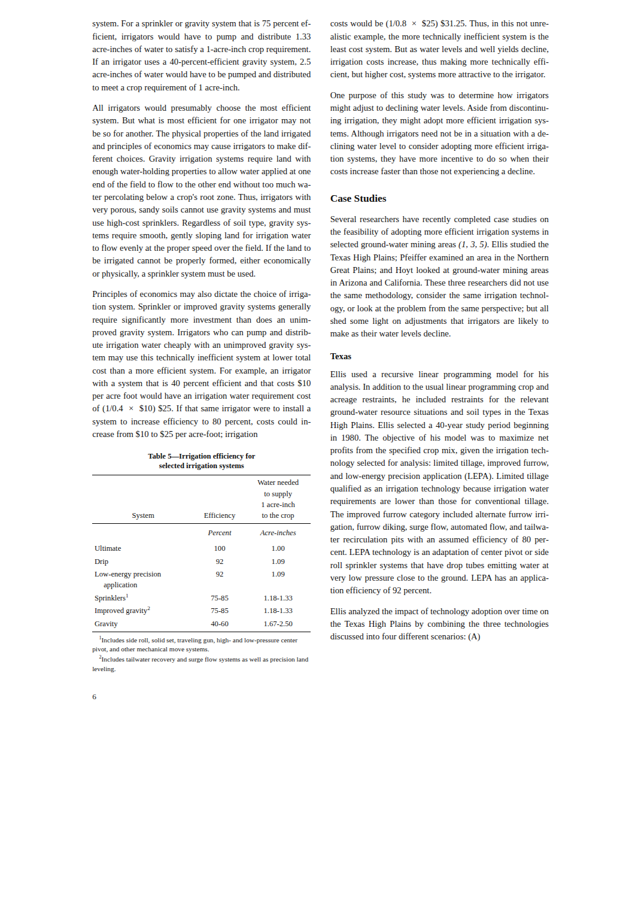system. For a sprinkler or gravity system that is 75 percent efficient, irrigators would have to pump and distribute 1.33 acre-inches of water to satisfy a 1-acre-inch crop requirement. If an irrigator uses a 40-percent-efficient gravity system, 2.5 acre-inches of water would have to be pumped and distributed to meet a crop requirement of 1 acre-inch.
All irrigators would presumably choose the most efficient system. But what is most efficient for one irrigator may not be so for another. The physical properties of the land irrigated and principles of economics may cause irrigators to make different choices. Gravity irrigation systems require land with enough water-holding properties to allow water applied at one end of the field to flow to the other end without too much water percolating below a crop's root zone. Thus, irrigators with very porous, sandy soils cannot use gravity systems and must use high-cost sprinklers. Regardless of soil type, gravity systems require smooth, gently sloping land for irrigation water to flow evenly at the proper speed over the field. If the land to be irrigated cannot be properly formed, either economically or physically, a sprinkler system must be used.
Principles of economics may also dictate the choice of irrigation system. Sprinkler or improved gravity systems generally require significantly more investment than does an unimproved gravity system. Irrigators who can pump and distribute irrigation water cheaply with an unimproved gravity system may use this technically inefficient system at lower total cost than a more efficient system. For example, an irrigator with a system that is 40 percent efficient and that costs $10 per acre foot would have an irrigation water requirement cost of (1/0.4 × $10) $25. If that same irrigator were to install a system to increase efficiency to 80 percent, costs could increase from $10 to $25 per acre-foot; irrigation
Table 5—Irrigation efficiency for selected irrigation systems
| System | Efficiency | Water needed to supply 1 acre-inch to the crop |
| --- | --- | --- |
| | Percent | Acre-inches |
| Ultimate | 100 | 1.00 |
| Drip | 92 | 1.09 |
| Low-energy precision application | 92 | 1.09 |
| Sprinklers 1 | 75-85 | 1.18-1.33 |
| Improved gravity 2 | 75-85 | 1.18-1.33 |
| Gravity | 40-60 | 1.67-2.50 |
1Includes side roll, solid set, traveling gun, high- and low-pressure center pivot, and other mechanical move systems.
2Includes tailwater recovery and surge flow systems as well as precision land leveling.
costs would be (1/0.8 × $25) $31.25. Thus, in this not unrealistic example, the more technically inefficient system is the least cost system. But as water levels and well yields decline, irrigation costs increase, thus making more technically efficient, but higher cost, systems more attractive to the irrigator.
One purpose of this study was to determine how irrigators might adjust to declining water levels. Aside from discontinuing irrigation, they might adopt more efficient irrigation systems. Although irrigators need not be in a situation with a declining water level to consider adopting more efficient irrigation systems, they have more incentive to do so when their costs increase faster than those not experiencing a decline.
Case Studies
Several researchers have recently completed case studies on the feasibility of adopting more efficient irrigation systems in selected ground-water mining areas (1, 3, 5). Ellis studied the Texas High Plains; Pfeiffer examined an area in the Northern Great Plains; and Hoyt looked at ground-water mining areas in Arizona and California. These three researchers did not use the same methodology, consider the same irrigation technology, or look at the problem from the same perspective; but all shed some light on adjustments that irrigators are likely to make as their water levels decline.
Texas
Ellis used a recursive linear programming model for his analysis. In addition to the usual linear programming crop and acreage restraints, he included restraints for the relevant ground-water resource situations and soil types in the Texas High Plains. Ellis selected a 40-year study period beginning in 1980. The objective of his model was to maximize net profits from the specified crop mix, given the irrigation technology selected for analysis: limited tillage, improved furrow, and low-energy precision application (LEPA). Limited tillage qualified as an irrigation technology because irrigation water requirements are lower than those for conventional tillage. The improved furrow category included alternate furrow irrigation, furrow diking, surge flow, automated flow, and tailwater recirculation pits with an assumed efficiency of 80 percent. LEPA technology is an adaptation of center pivot or side roll sprinkler systems that have drop tubes emitting water at very low pressure close to the ground. LEPA has an application efficiency of 92 percent.
Ellis analyzed the impact of technology adoption over time on the Texas High Plains by combining the three technologies discussed into four different scenarios: (A)
6